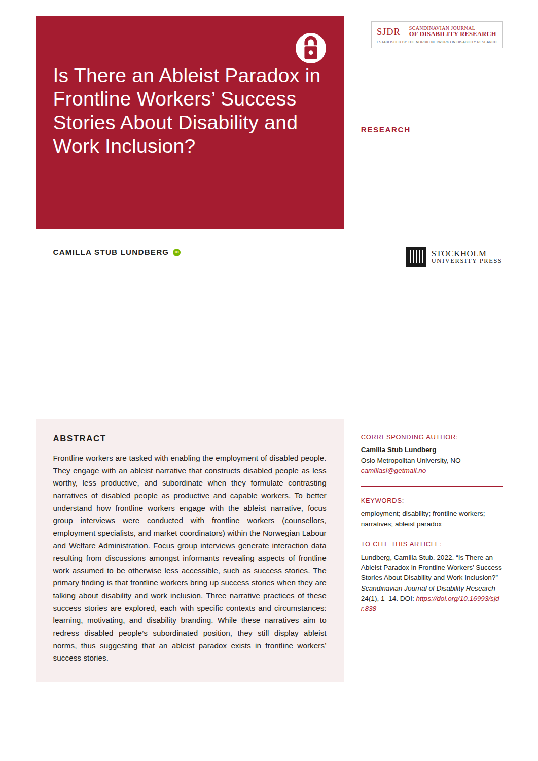Is There an Ableist Paradox in Frontline Workers’ Success Stories About Disability and Work Inclusion?
SJDR Scandinavian Journal of Disability Research
Established by the Nordic Network on Disability Research
Research
Camilla Stub Lundberg
Stockholm University Press
Abstract
Frontline workers are tasked with enabling the employment of disabled people. They engage with an ableist narrative that constructs disabled people as less worthy, less productive, and subordinate when they formulate contrasting narratives of disabled people as productive and capable workers. To better understand how frontline workers engage with the ableist narrative, focus group interviews were conducted with frontline workers (counsellors, employment specialists, and market coordinators) within the Norwegian Labour and Welfare Administration. Focus group interviews generate interaction data resulting from discussions amongst informants revealing aspects of frontline work assumed to be otherwise less accessible, such as success stories. The primary finding is that frontline workers bring up success stories when they are talking about disability and work inclusion. Three narrative practices of these success stories are explored, each with specific contexts and circumstances: learning, motivating, and disability branding. While these narratives aim to redress disabled people’s subordinated position, they still display ableist norms, thus suggesting that an ableist paradox exists in frontline workers’ success stories.
Corresponding author:
Camilla Stub Lundberg
Oslo Metropolitan University, NO
camillasl@getmail.no
Keywords:
employment; disability; frontline workers; narratives; ableist paradox
To cite this article:
Lundberg, Camilla Stub. 2022. “Is There an Ableist Paradox in Frontline Workers’ Success Stories About Disability and Work Inclusion?” Scandinavian Journal of Disability Research 24(1), 1–14. DOI: https://doi.org/10.16993/sjdr.838